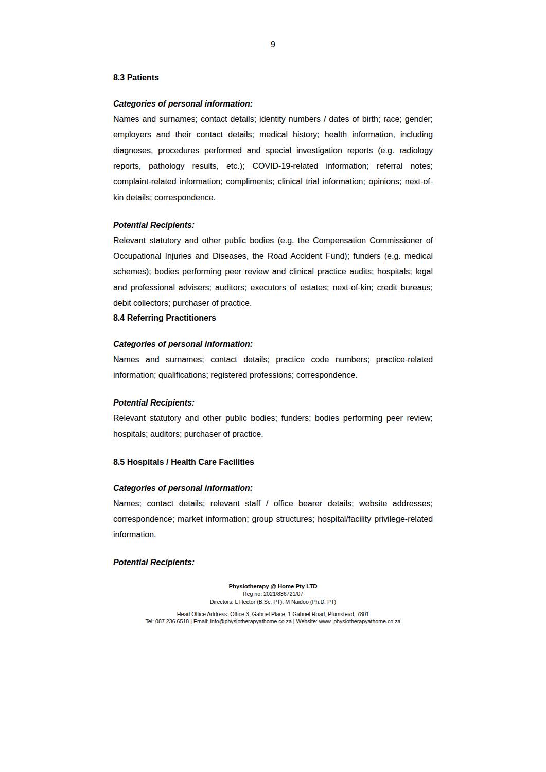9
8.3 Patients
Categories of personal information:
Names and surnames; contact details; identity numbers / dates of birth; race; gender; employers and their contact details; medical history; health information, including diagnoses, procedures performed and special investigation reports (e.g. radiology reports, pathology results, etc.); COVID-19-related information; referral notes; complaint-related information; compliments; clinical trial information; opinions; next-of-kin details; correspondence.
Potential Recipients:
Relevant statutory and other public bodies (e.g. the Compensation Commissioner of Occupational Injuries and Diseases, the Road Accident Fund); funders (e.g. medical schemes); bodies performing peer review and clinical practice audits; hospitals; legal and professional advisers; auditors; executors of estates; next-of-kin; credit bureaus; debit collectors; purchaser of practice.
8.4 Referring Practitioners
Categories of personal information:
Names and surnames; contact details; practice code numbers; practice-related information; qualifications; registered professions; correspondence.
Potential Recipients:
Relevant statutory and other public bodies; funders; bodies performing peer review; hospitals; auditors; purchaser of practice.
8.5 Hospitals / Health Care Facilities
Categories of personal information:
Names; contact details; relevant staff / office bearer details; website addresses; correspondence; market information; group structures; hospital/facility privilege-related information.
Potential Recipients:
Physiotherapy @ Home Pty LTD
Reg no: 2021/836721/07
Directors: L Hector (B.Sc. PT), M Naidoo (Ph.D. PT) Head Office Address: Office 3, Gabriel Place, 1 Gabriel Road, Plumstead, 7801
Tel: 087 236 6518 | Email: info@physiotherapyathome.co.za | Website: www. physiotherapyathome.co.za